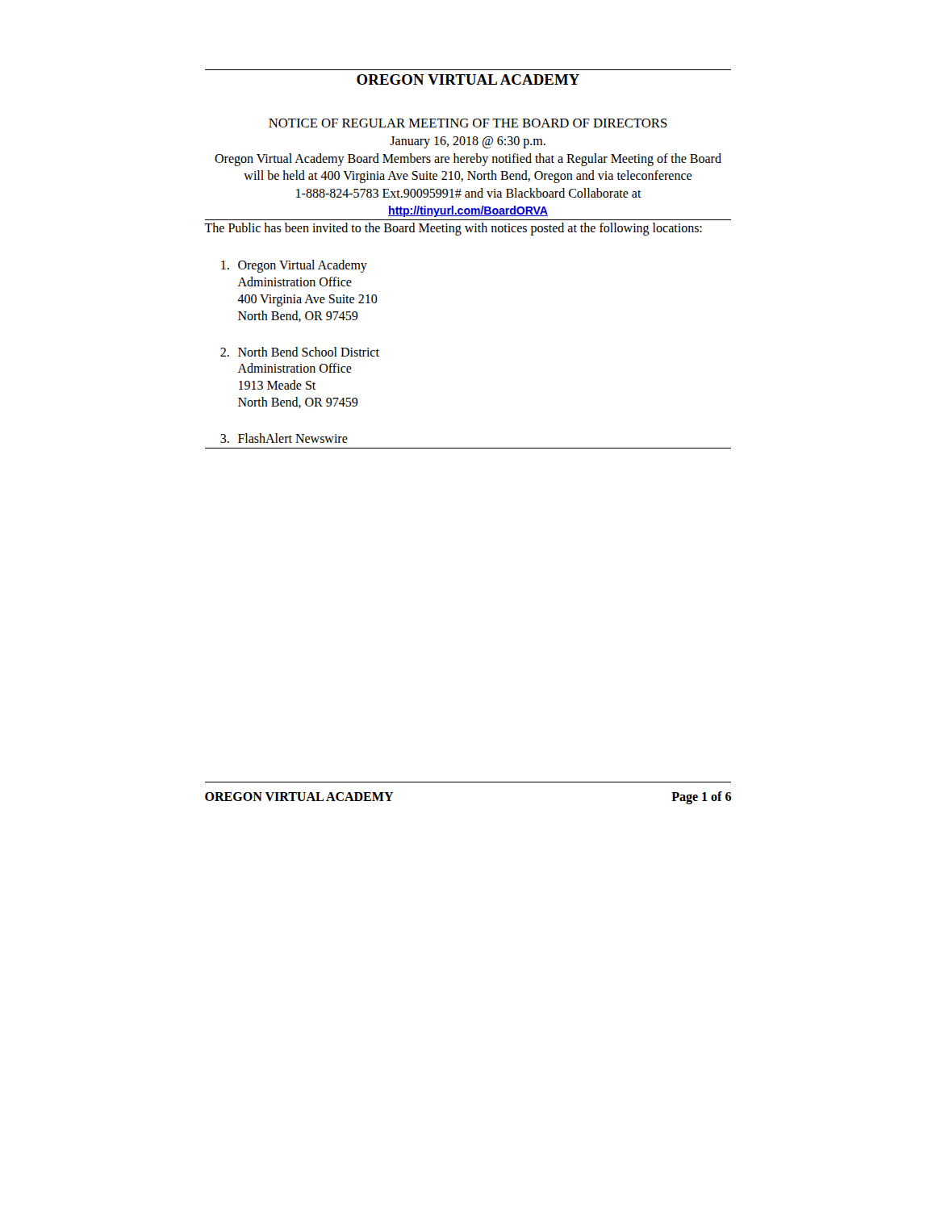OREGON VIRTUAL ACADEMY
NOTICE OF REGULAR MEETING OF THE BOARD OF DIRECTORS
January 16, 2018 @ 6:30 p.m.
Oregon Virtual Academy Board Members are hereby notified that a Regular Meeting of the Board
will be held at 400 Virginia Ave Suite 210, North Bend, Oregon and via teleconference
1-888-824-5783 Ext.90095991# and via Blackboard Collaborate at
http://tinyurl.com/BoardORVA
The Public has been invited to the Board Meeting with notices posted at the following locations:
Oregon Virtual Academy Administration Office 400 Virginia Ave Suite 210 North Bend, OR 97459
North Bend School District Administration Office 1913 Meade St North Bend, OR 97459
FlashAlert Newswire
OREGON VIRTUAL ACADEMY Page 1 of 6